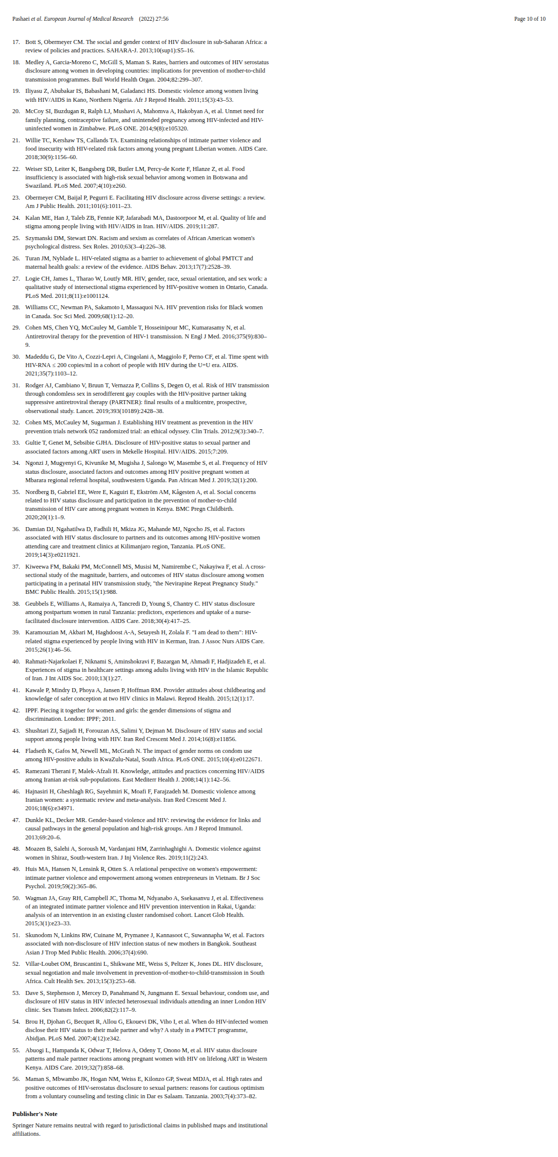Pashaei et al. European Journal of Medical Research (2022) 27:56
Page 10 of 10
Bott S, Obermeyer CM. The social and gender context of HIV disclosure in sub-Saharan Africa: a review of policies and practices. SAHARA-J. 2013;10(sup1):S5–16.
Medley A, Garcia-Moreno C, McGill S, Maman S. Rates, barriers and outcomes of HIV serostatus disclosure among women in developing countries: implications for prevention of mother-to-child transmission programmes. Bull World Health Organ. 2004;82:299–307.
Iliyasu Z, Abubakar IS, Babashani M, Galadanci HS. Domestic violence among women living with HIV/AIDS in Kano, Northern Nigeria. Afr J Reprod Health. 2011;15(3):43–53.
McCoy SI, Buzdugan R, Ralph LJ, Mushavi A, Mahomva A, Hakobyan A, et al. Unmet need for family planning, contraceptive failure, and unintended pregnancy among HIV-infected and HIV-uninfected women in Zimbabwe. PLoS ONE. 2014;9(8):e105320.
Willie TC, Kershaw TS, Callands TA. Examining relationships of intimate partner violence and food insecurity with HIV-related risk factors among young pregnant Liberian women. AIDS Care. 2018;30(9):1156–60.
Weiser SD, Leiter K, Bangsberg DR, Butler LM, Percy-de Korte F, Hlanze Z, et al. Food insufficiency is associated with high-risk sexual behavior among women in Botswana and Swaziland. PLoS Med. 2007;4(10):e260.
Obermeyer CM, Baijal P, Pegurri E. Facilitating HIV disclosure across diverse settings: a review. Am J Public Health. 2011;101(6):1011–23.
Kalan ME, Han J, Taleb ZB, Fennie KP, Jafarabadi MA, Dastoorpoor M, et al. Quality of life and stigma among people living with HIV/AIDS in Iran. HIV/AIDS. 2019;11:287.
Szymanski DM, Stewart DN. Racism and sexism as correlates of African American women's psychological distress. Sex Roles. 2010;63(3–4):226–38.
Turan JM, Nyblade L. HIV-related stigma as a barrier to achievement of global PMTCT and maternal health goals: a review of the evidence. AIDS Behav. 2013;17(7):2528–39.
Logie CH, James L, Tharao W, Loutfy MR. HIV, gender, race, sexual orientation, and sex work: a qualitative study of intersectional stigma experienced by HIV-positive women in Ontario, Canada. PLoS Med. 2011;8(11):e1001124.
Williams CC, Newman PA, Sakamoto I, Massaquoi NA. HIV prevention risks for Black women in Canada. Soc Sci Med. 2009;68(1):12–20.
Cohen MS, Chen YQ, McCauley M, Gamble T, Hosseinipour MC, Kumarasamy N, et al. Antiretroviral therapy for the prevention of HIV-1 transmission. N Engl J Med. 2016;375(9):830–9.
Madeddu G, De Vito A, Cozzi-Lepri A, Cingolani A, Maggiolo F, Perno CF, et al. Time spent with HIV-RNA ≤ 200 copies/ml in a cohort of people with HIV during the U=U era. AIDS. 2021;35(7):1103–12.
Rodger AJ, Cambiano V, Bruun T, Vernazza P, Collins S, Degen O, et al. Risk of HIV transmission through condomless sex in serodifferent gay couples with the HIV-positive partner taking suppressive antiretroviral therapy (PARTNER): final results of a multicentre, prospective, observational study. Lancet. 2019;393(10189):2428–38.
Cohen MS, McCauley M, Sugarman J. Establishing HIV treatment as prevention in the HIV prevention trials network 052 randomized trial: an ethical odyssey. Clin Trials. 2012;9(3):340–7.
Gultie T, Genet M, Sebsibie GJHA. Disclosure of HIV-positive status to sexual partner and associated factors among ART users in Mekelle Hospital. HIV/AIDS. 2015;7:209.
Ngonzi J, Mugyenyi G, Kivunike M, Mugisha J, Salongo W, Masembe S, et al. Frequency of HIV status disclosure, associated factors and outcomes among HIV positive pregnant women at Mbarara regional referral hospital, southwestern Uganda. Pan African Med J. 2019;32(1):200.
Nordberg B, Gabriel EE, Were E, Kaguiri E, Ekström AM, Kågesten A, et al. Social concerns related to HIV status disclosure and participation in the prevention of mother-to-child transmission of HIV care among pregnant women in Kenya. BMC Pregn Childbirth. 2020;20(1):1–9.
Damian DJ, Ngahatilwa D, Fadhili H, Mkiza JG, Mahande MJ, Ngocho JS, et al. Factors associated with HIV status disclosure to partners and its outcomes among HIV-positive women attending care and treatment clinics at Kilimanjaro region, Tanzania. PLoS ONE. 2019;14(3):e0211921.
Kiweewa FM, Bakaki PM, McConnell MS, Musisi M, Namirembe C, Nakayiwa F, et al. A cross-sectional study of the magnitude, barriers, and outcomes of HIV status disclosure among women participating in a perinatal HIV transmission study, "the Nevirapine Repeat Pregnancy Study." BMC Public Health. 2015;15(1):988.
Geubbels E, Williams A, Ramaiya A, Tancredi D, Young S, Chantry C. HIV status disclosure among postpartum women in rural Tanzania: predictors, experiences and uptake of a nurse-facilitated disclosure intervention. AIDS Care. 2018;30(4):417–25.
Karamouzian M, Akbari M, Haghdoost A-A, Setayesh H, Zolala F. "I am dead to them": HIV-related stigma experienced by people living with HIV in Kerman, Iran. J Assoc Nurs AIDS Care. 2015;26(1):46–56.
Rahmati-Najarkolaei F, Niknami S, Aminshokravi F, Bazargan M, Ahmadi F, Hadjizadeh E, et al. Experiences of stigma in healthcare settings among adults living with HIV in the Islamic Republic of Iran. J Int AIDS Soc. 2010;13(1):27.
Kawale P, Mindry D, Phoya A, Jansen P, Hoffman RM. Provider attitudes about childbearing and knowledge of safer conception at two HIV clinics in Malawi. Reprod Health. 2015;12(1):17.
IPPF. Piecing it together for women and girls: the gender dimensions of stigma and discrimination. London: IPPF; 2011.
Shushtari ZJ, Sajjadi H, Forouzan AS, Salimi Y, Dejman M. Disclosure of HIV status and social support among people living with HIV. Iran Red Crescent Med J. 2014;16(8):e11856.
Fladseth K, Gafos M, Newell ML, McGrath N. The impact of gender norms on condom use among HIV-positive adults in KwaZulu-Natal, South Africa. PLoS ONE. 2015;10(4):e0122671.
Ramezani Therani F, Malek-Afzali H. Knowledge, attitudes and practices concerning HIV/AIDS among Iranian at-risk sub-populations. East Mediterr Health J. 2008;14(1):142–56.
Hajnasiri H, Gheshlagh RG, Sayehmiri K, Moafi F, Farajzadeh M. Domestic violence among Iranian women: a systematic review and meta-analysis. Iran Red Crescent Med J. 2016;18(6):e34971.
Dunkle KL, Decker MR. Gender-based violence and HIV: reviewing the evidence for links and causal pathways in the general population and high-risk groups. Am J Reprod Immunol. 2013;69:20–6.
Moazen B, Salehi A, Soroush M, Vardanjani HM, Zarrinhaghighi A. Domestic violence against women in Shiraz, South-western Iran. J Inj Violence Res. 2019;11(2):243.
Huis MA, Hansen N, Lensink R, Otten S. A relational perspective on women's empowerment: intimate partner violence and empowerment among women entrepreneurs in Vietnam. Br J Soc Psychol. 2019;59(2):365–86.
Wagman JA, Gray RH, Campbell JC, Thoma M, Ndyanabo A, Ssekasanvu J, et al. Effectiveness of an integrated intimate partner violence and HIV prevention intervention in Rakai, Uganda: analysis of an intervention in an existing cluster randomised cohort. Lancet Glob Health. 2015;3(1):e23–33.
Skunodom N, Linkins RW, Cuinane M, Prymanee J, Kannasoot C, Suwannapha W, et al. Factors associated with non-disclosure of HIV infection status of new mothers in Bangkok. Southeast Asian J Trop Med Public Health. 2006;37(4):690.
Villar-Loubet OM, Bruscantini L, Shikwane ME, Weiss S, Peltzer K, Jones DL. HIV disclosure, sexual negotiation and male involvement in prevention-of-mother-to-child-transmission in South Africa. Cult Health Sex. 2013;15(3):253–68.
Dave S, Stephenson J, Mercey D, Panahmand N, Jungmann E. Sexual behaviour, condom use, and disclosure of HIV status in HIV infected heterosexual individuals attending an inner London HIV clinic. Sex Transm Infect. 2006;82(2):117–9.
Brou H, Djohan G, Becquet R, Allou G, Ekouevi DK, Viho I, et al. When do HIV-infected women disclose their HIV status to their male partner and why? A study in a PMTCT programme, Abidjan. PLoS Med. 2007;4(12):e342.
Abuogi L, Hampanda K, Odwar T, Helova A, Odeny T, Onono M, et al. HIV status disclosure patterns and male partner reactions among pregnant women with HIV on lifelong ART in Western Kenya. AIDS Care. 2019;32(7):858–68.
Maman S, Mbwambo JK, Hogan NM, Weiss E, Kilonzo GP, Sweat MDJA, et al. High rates and positive outcomes of HIV-serostatus disclosure to sexual partners: reasons for cautious optimism from a voluntary counseling and testing clinic in Dar es Salaam. Tanzania. 2003;7(4):373–82.
Publisher's Note
Springer Nature remains neutral with regard to jurisdictional claims in published maps and institutional affiliations.